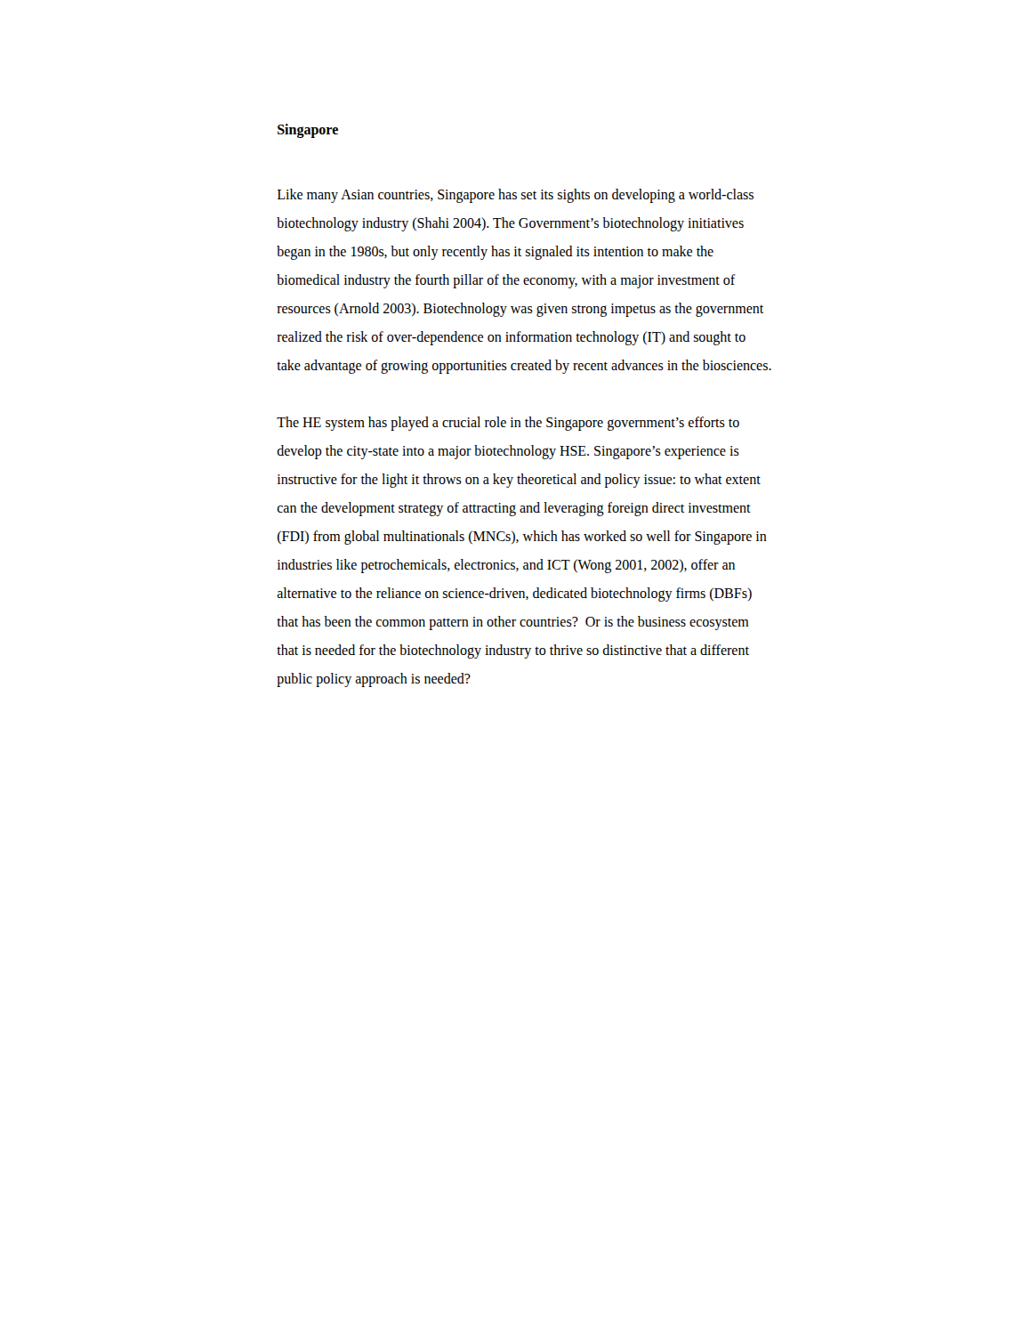Singapore
Like many Asian countries, Singapore has set its sights on developing a world-class biotechnology industry (Shahi 2004). The Government’s biotechnology initiatives began in the 1980s, but only recently has it signaled its intention to make the biomedical industry the fourth pillar of the economy, with a major investment of resources (Arnold 2003). Biotechnology was given strong impetus as the government realized the risk of over-dependence on information technology (IT) and sought to take advantage of growing opportunities created by recent advances in the biosciences.
The HE system has played a crucial role in the Singapore government’s efforts to develop the city-state into a major biotechnology HSE. Singapore’s experience is instructive for the light it throws on a key theoretical and policy issue: to what extent can the development strategy of attracting and leveraging foreign direct investment (FDI) from global multinationals (MNCs), which has worked so well for Singapore in industries like petrochemicals, electronics, and ICT (Wong 2001, 2002), offer an alternative to the reliance on science-driven, dedicated biotechnology firms (DBFs) that has been the common pattern in other countries? Or is the business ecosystem that is needed for the biotechnology industry to thrive so distinctive that a different public policy approach is needed?